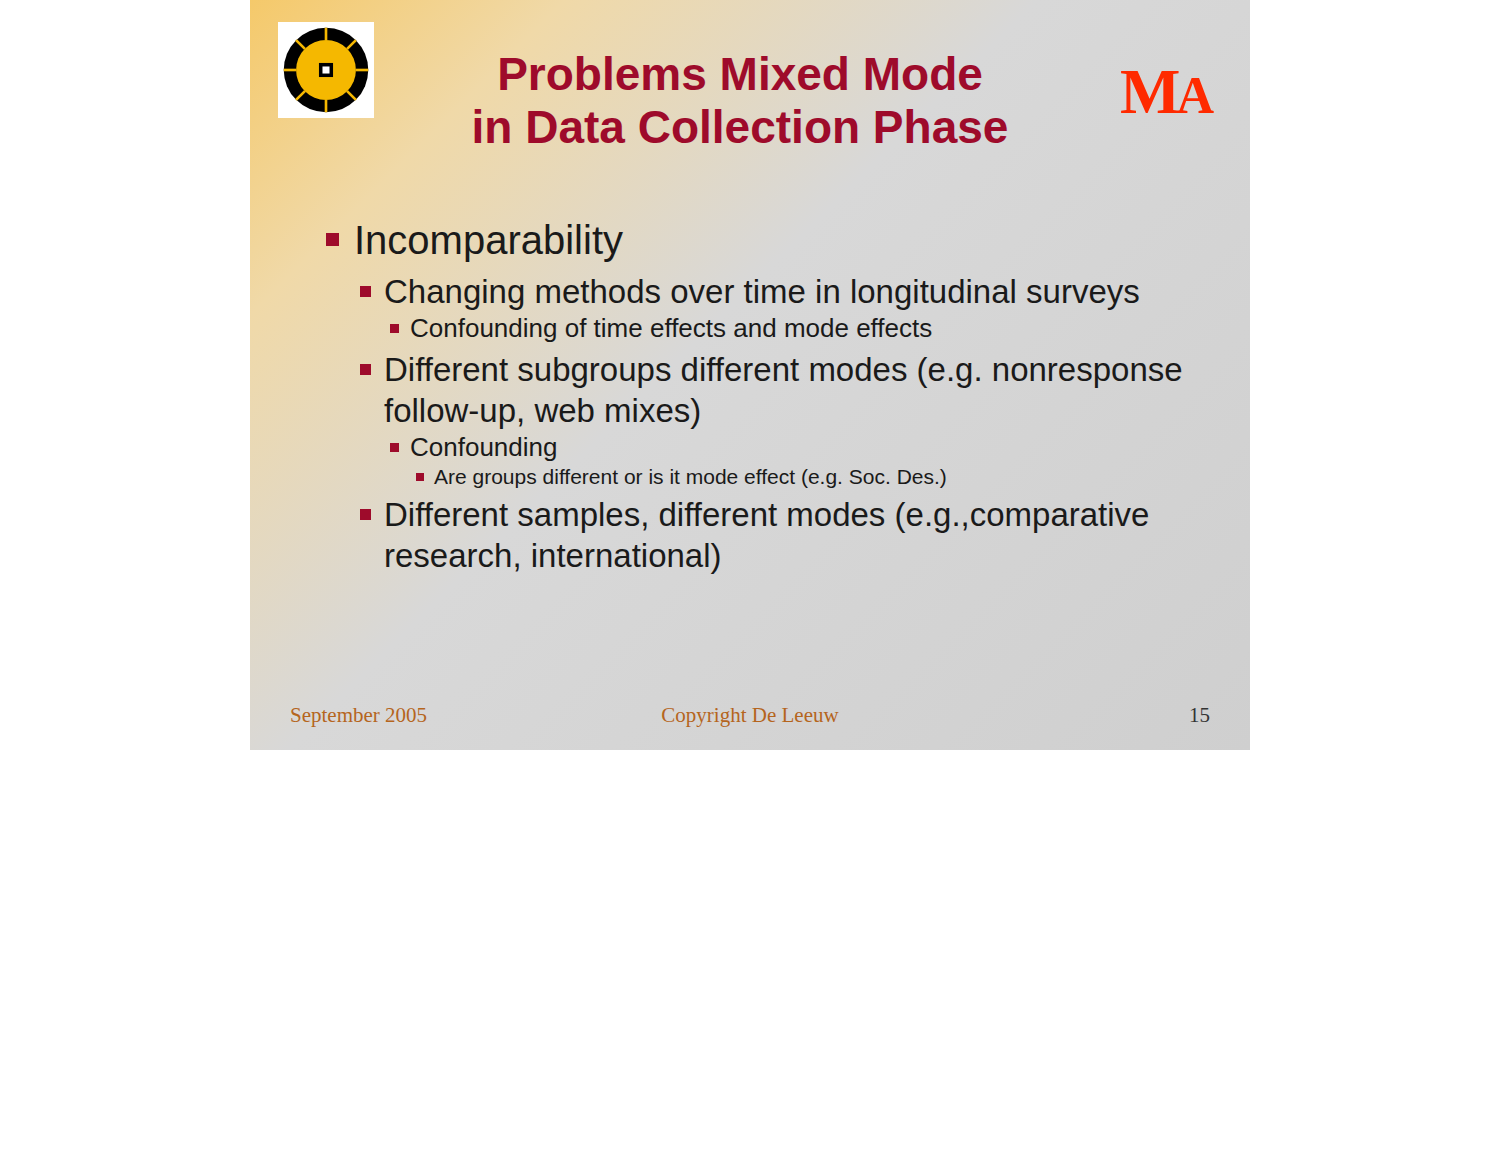MA
Problems Mixed Mode
in Data Collection Phase
Incomparability
Changing methods over time in longitudinal surveys
Confounding of time effects and mode effects
Different subgroups different modes (e.g. nonresponse follow-up, web mixes)
Confounding
Are groups different or is it mode effect (e.g. Soc. Des.)
Different samples, different modes (e.g.,comparative research, international)
September 2005
Copyright De Leeuw
15